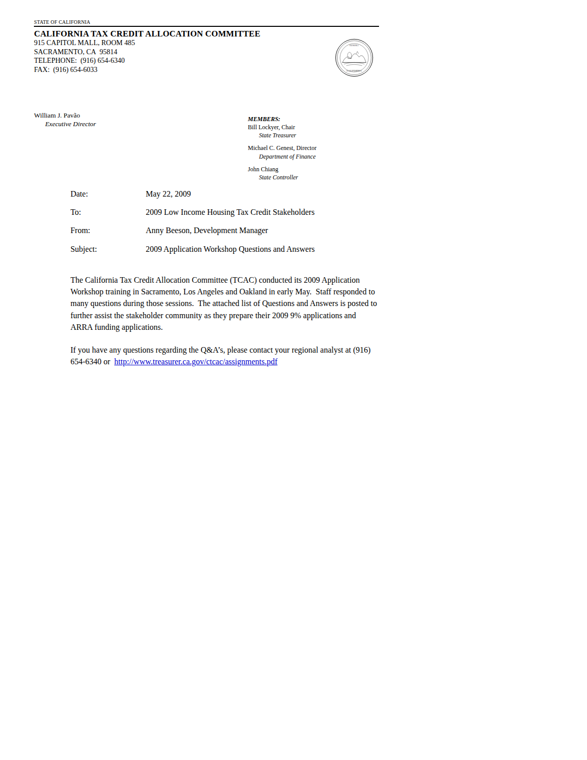STATE OF CALIFORNIA
CALIFORNIA TAX CREDIT ALLOCATION COMMITTEE
915 CAPITOL MALL, ROOM 485
SACRAMENTO, CA 95814
TELEPHONE: (916) 654-6340
FAX: (916) 654-6033
CALIFORNIA EUREKA
William J. Pavão
Executive Director
MEMBERS:
Bill Lockyer, Chair
State Treasurer
Michael C. Genest, Director
Department of Finance
John Chiang
State Controller
| Date: | May 22, 2009 |
| To: | 2009 Low Income Housing Tax Credit Stakeholders |
| From: | Anny Beeson, Development Manager |
| Subject: | 2009 Application Workshop Questions and Answers |
The California Tax Credit Allocation Committee (TCAC) conducted its 2009 Application Workshop training in Sacramento, Los Angeles and Oakland in early May. Staff responded to many questions during those sessions. The attached list of Questions and Answers is posted to further assist the stakeholder community as they prepare their 2009 9% applications and ARRA funding applications.
If you have any questions regarding the Q&A’s, please contact your regional analyst at (916) 654-6340 or http://www.treasurer.ca.gov/ctcac/assignments.pdf